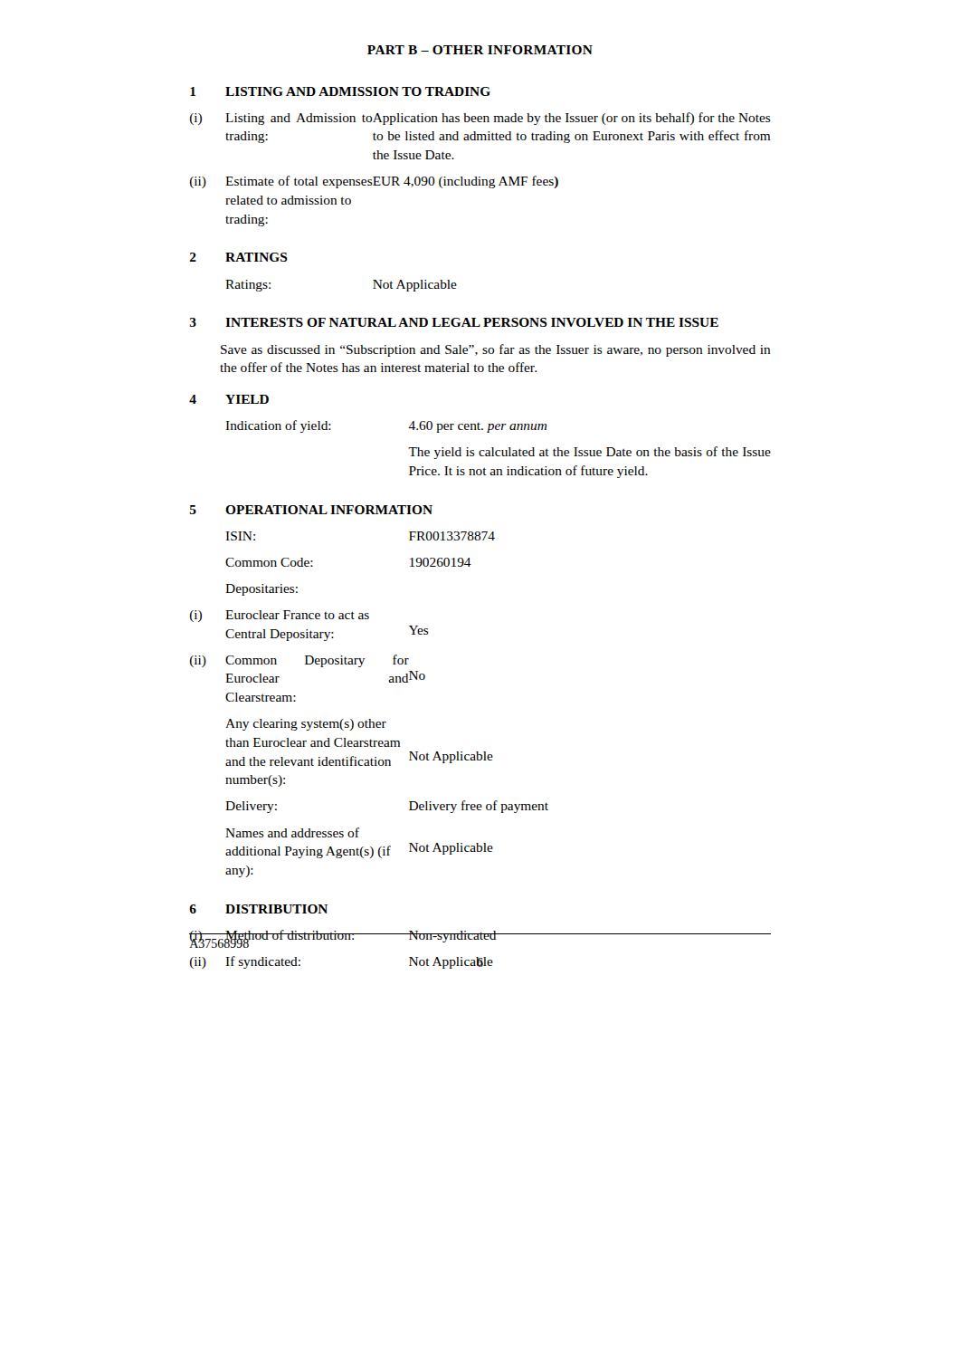PART B – OTHER INFORMATION
| 1 | LISTING AND ADMISSION TO TRADING |
| (i) | Listing and Admission to trading: | Application has been made by the Issuer (or on its behalf) for the Notes to be listed and admitted to trading on Euronext Paris with effect from the Issue Date. |
| (ii) | Estimate of total expenses related to admission to trading: | EUR 4,090 (including AMF fees ) |
| 2 | RATINGS |
| | Ratings: | Not Applicable |
| 3 | INTERESTS OF NATURAL AND LEGAL PERSONS INVOLVED IN THE ISSUE |
Save as discussed in “Subscription and Sale”, so far as the Issuer is aware, no person involved in the offer of the Notes has an interest material to the offer.
| 4 | YIELD |
| | Indication of yield: | 4.60 per cent. per annum |
| | | The yield is calculated at the Issue Date on the basis of the Issue Price. It is not an indication of future yield. |
| 5 | OPERATIONAL INFORMATION |
| | ISIN: | FR0013378874 |
| | Common Code: | 190260194 |
| | Depositaries: | |
| (i) | Euroclear France to act as Central Depositary: | Yes |
| (ii) | Common Depositary for Euroclear and Clearstream: | No |
| | Any clearing system(s) other than Euroclear and Clearstream and the relevant identification number(s): | Not Applicable |
| | Delivery: | Delivery free of payment |
| | Names and addresses of additional Paying Agent(s) (if any): | Not Applicable |
| 6 | DISTRIBUTION |
| (i) | Method of distribution: | Non-syndicated |
| (ii) | If syndicated: | Not Applicable |
A37568998
6